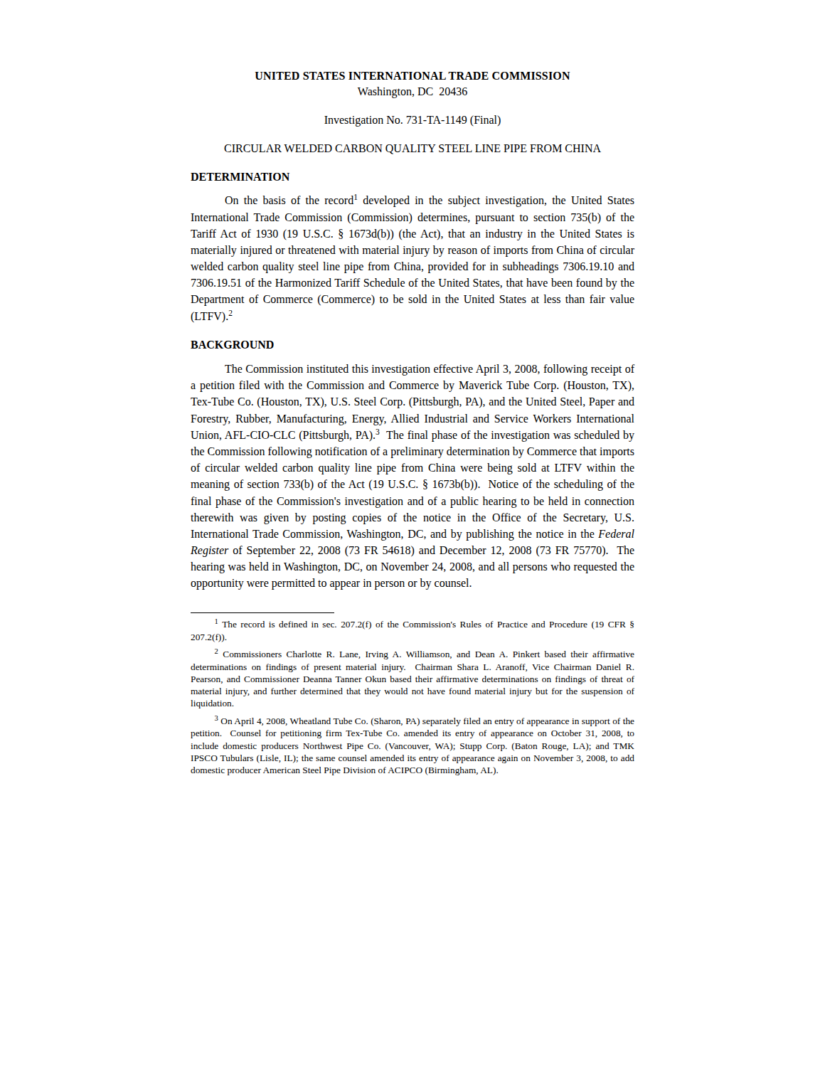UNITED STATES INTERNATIONAL TRADE COMMISSION
Washington, DC 20436
Investigation No. 731-TA-1149 (Final)
CIRCULAR WELDED CARBON QUALITY STEEL LINE PIPE FROM CHINA
DETERMINATION
On the basis of the record1 developed in the subject investigation, the United States International Trade Commission (Commission) determines, pursuant to section 735(b) of the Tariff Act of 1930 (19 U.S.C. § 1673d(b)) (the Act), that an industry in the United States is materially injured or threatened with material injury by reason of imports from China of circular welded carbon quality steel line pipe from China, provided for in subheadings 7306.19.10 and 7306.19.51 of the Harmonized Tariff Schedule of the United States, that have been found by the Department of Commerce (Commerce) to be sold in the United States at less than fair value (LTFV).2
BACKGROUND
The Commission instituted this investigation effective April 3, 2008, following receipt of a petition filed with the Commission and Commerce by Maverick Tube Corp. (Houston, TX), Tex-Tube Co. (Houston, TX), U.S. Steel Corp. (Pittsburgh, PA), and the United Steel, Paper and Forestry, Rubber, Manufacturing, Energy, Allied Industrial and Service Workers International Union, AFL-CIO-CLC (Pittsburgh, PA).3 The final phase of the investigation was scheduled by the Commission following notification of a preliminary determination by Commerce that imports of circular welded carbon quality line pipe from China were being sold at LTFV within the meaning of section 733(b) of the Act (19 U.S.C. § 1673b(b)). Notice of the scheduling of the final phase of the Commission's investigation and of a public hearing to be held in connection therewith was given by posting copies of the notice in the Office of the Secretary, U.S. International Trade Commission, Washington, DC, and by publishing the notice in the Federal Register of September 22, 2008 (73 FR 54618) and December 12, 2008 (73 FR 75770). The hearing was held in Washington, DC, on November 24, 2008, and all persons who requested the opportunity were permitted to appear in person or by counsel.
1 The record is defined in sec. 207.2(f) of the Commission's Rules of Practice and Procedure (19 CFR § 207.2(f)).
2 Commissioners Charlotte R. Lane, Irving A. Williamson, and Dean A. Pinkert based their affirmative determinations on findings of present material injury. Chairman Shara L. Aranoff, Vice Chairman Daniel R. Pearson, and Commissioner Deanna Tanner Okun based their affirmative determinations on findings of threat of material injury, and further determined that they would not have found material injury but for the suspension of liquidation.
3 On April 4, 2008, Wheatland Tube Co. (Sharon, PA) separately filed an entry of appearance in support of the petition. Counsel for petitioning firm Tex-Tube Co. amended its entry of appearance on October 31, 2008, to include domestic producers Northwest Pipe Co. (Vancouver, WA); Stupp Corp. (Baton Rouge, LA); and TMK IPSCO Tubulars (Lisle, IL); the same counsel amended its entry of appearance again on November 3, 2008, to add domestic producer American Steel Pipe Division of ACIPCO (Birmingham, AL).